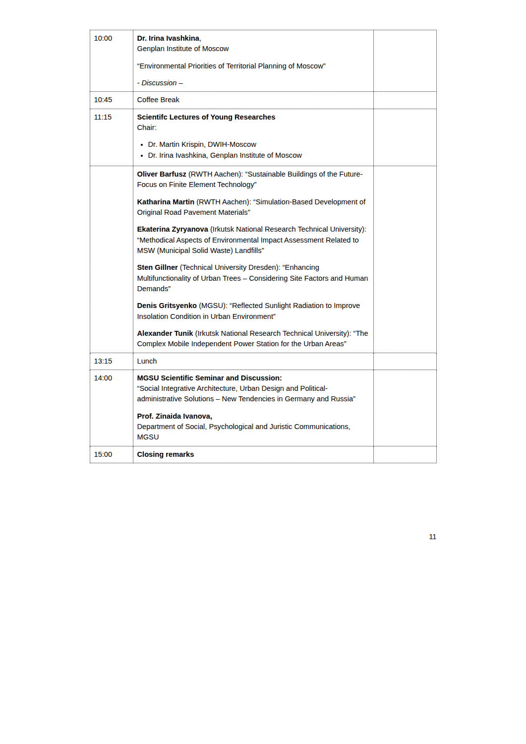| 10:00 | Dr. Irina Ivashkina , Genplan Institute of Moscow “Environmental Priorities of Territorial Planning of Moscow” - Discussion – | |
| 10:45 | Coffee Break | |
| 11:15 | Scientifc Lectures of Young Researches Chair: Dr. Martin Krispin, DWIH-Moscow Dr. Irina Ivashkina, Genplan Institute of Moscow | |
| | Oliver Barfusz (RWTH Aachen): “Sustainable Buildings of the Future- Focus on Finite Element Technology” Katharina Martin (RWTH Aachen): “Simulation-Based Development of Original Road Pavement Materials” Ekaterina Zyryanova (Irkutsk National Research Technical University): “Methodical Aspects of Environmental Impact Assessment Related to MSW (Municipal Solid Waste) Landfills” Sten Gillner (Technical University Dresden): “Enhancing Multifunctionality of Urban Trees – Considering Site Factors and Human Demands” Denis Gritsyenko (MGSU): “Reflected Sunlight Radiation to Improve Insolation Condition in Urban Environment” Alexander Tunik (Irkutsk National Research Technical University): “The Complex Mobile Independent Power Station for the Urban Areas” | |
| 13:15 | Lunch | |
| 14:00 | MGSU Scientific Seminar and Discussion: “Social Integrative Architecture, Urban Design and Political-administrative Solutions – New Tendencies in Germany and Russia” Prof. Zinaida Ivanova, Department of Social, Psychological and Juristic Communications, MGSU | |
| 15:00 | Closing remarks | |
11